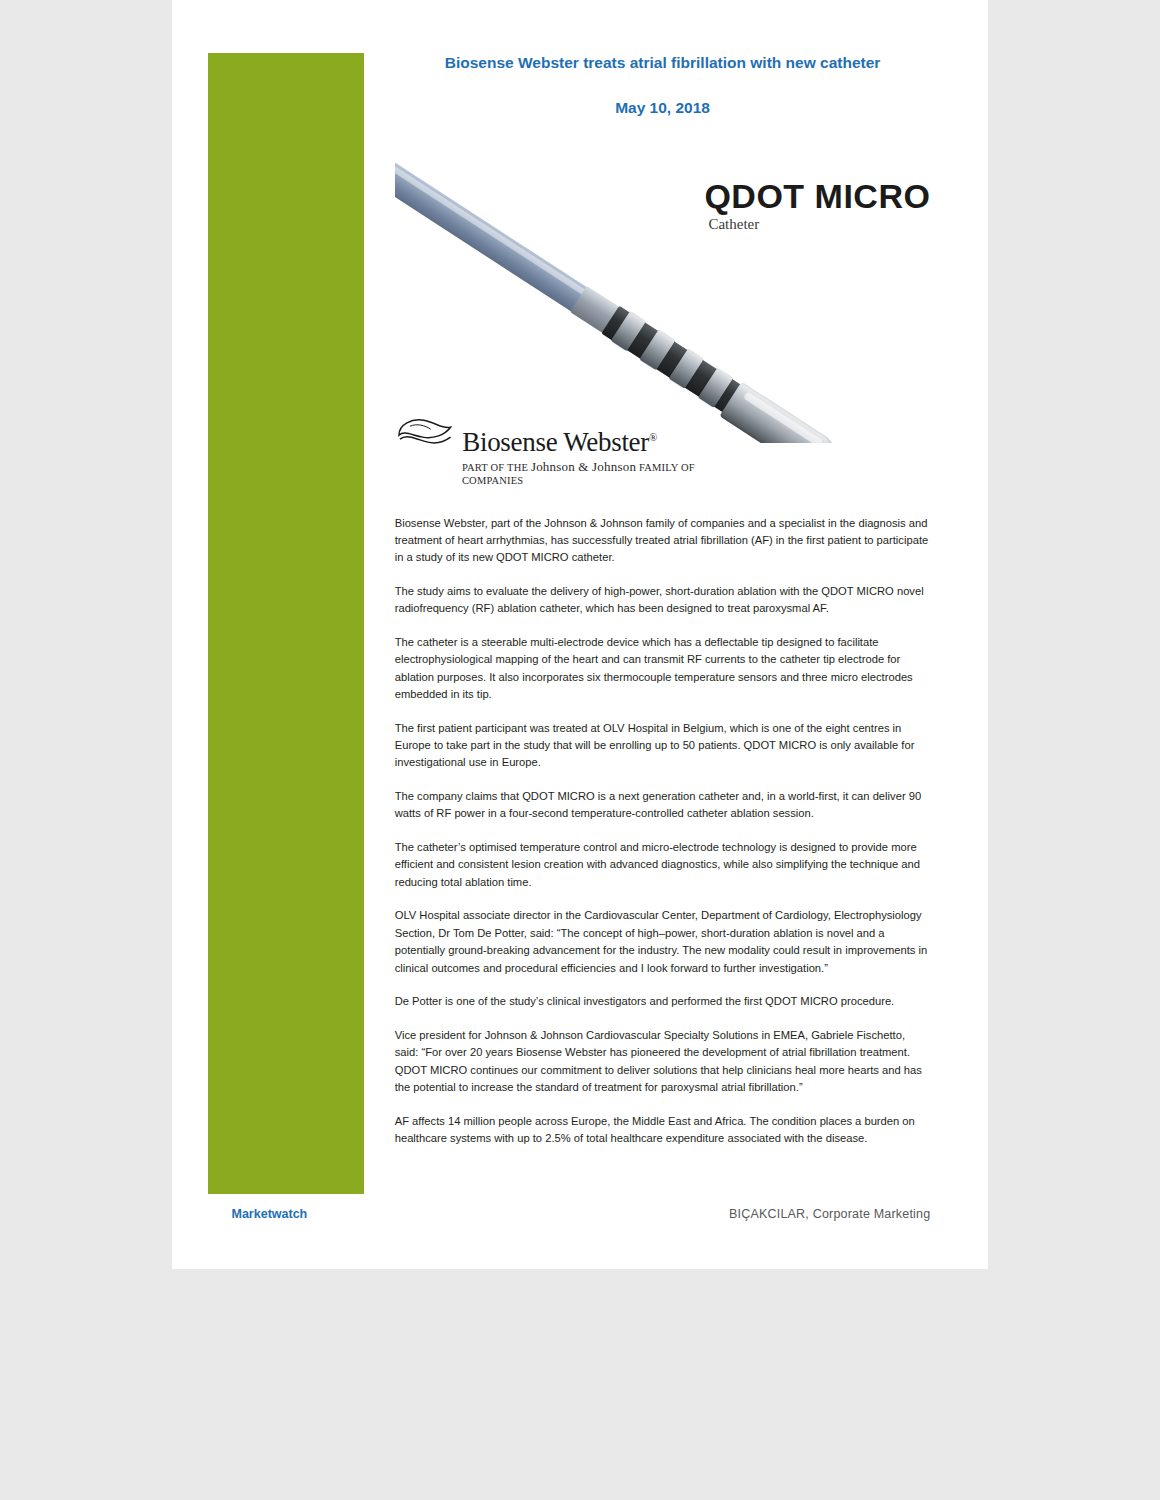Biosense Webster treats atrial fibrillation with new catheter May 10, 2018
QDOT MICRO
Catheter
Biosense Webster®
PART OF THE Johnson & Johnson FAMILY OF COMPANIES
Biosense Webster, part of the Johnson & Johnson family of companies and a specialist in the diagnosis and treatment of heart arrhythmias, has successfully treated atrial fibrillation (AF) in the first patient to participate in a study of its new QDOT MICRO catheter.
The study aims to evaluate the delivery of high-power, short-duration ablation with the QDOT MICRO novel radiofrequency (RF) ablation catheter, which has been designed to treat paroxysmal AF.
The catheter is a steerable multi-electrode device which has a deflectable tip designed to facilitate electrophysiological mapping of the heart and can transmit RF currents to the catheter tip electrode for ablation purposes. It also incorporates six thermocouple temperature sensors and three micro electrodes embedded in its tip.
The first patient participant was treated at OLV Hospital in Belgium, which is one of the eight centres in Europe to take part in the study that will be enrolling up to 50 patients. QDOT MICRO is only available for investigational use in Europe.
The company claims that QDOT MICRO is a next generation catheter and, in a world-first, it can deliver 90 watts of RF power in a four-second temperature-controlled catheter ablation session.
The catheter’s optimised temperature control and micro-electrode technology is designed to provide more efficient and consistent lesion creation with advanced diagnostics, while also simplifying the technique and reducing total ablation time.
OLV Hospital associate director in the Cardiovascular Center, Department of Cardiology, Electrophysiology Section, Dr Tom De Potter, said: “The concept of high–power, short-duration ablation is novel and a potentially ground-breaking advancement for the industry. The new modality could result in improvements in clinical outcomes and procedural efficiencies and I look forward to further investigation.”
De Potter is one of the study’s clinical investigators and performed the first QDOT MICRO procedure.
Vice president for Johnson & Johnson Cardiovascular Specialty Solutions in EMEA, Gabriele Fischetto, said: “For over 20 years Biosense Webster has pioneered the development of atrial fibrillation treatment. QDOT MICRO continues our commitment to deliver solutions that help clinicians heal more hearts and has the potential to increase the standard of treatment for paroxysmal atrial fibrillation.”
AF affects 14 million people across Europe, the Middle East and Africa. The condition places a burden on healthcare systems with up to 2.5% of total healthcare expenditure associated with the disease.
Marketwatch
BIÇAKCILAR, Corporate Marketing